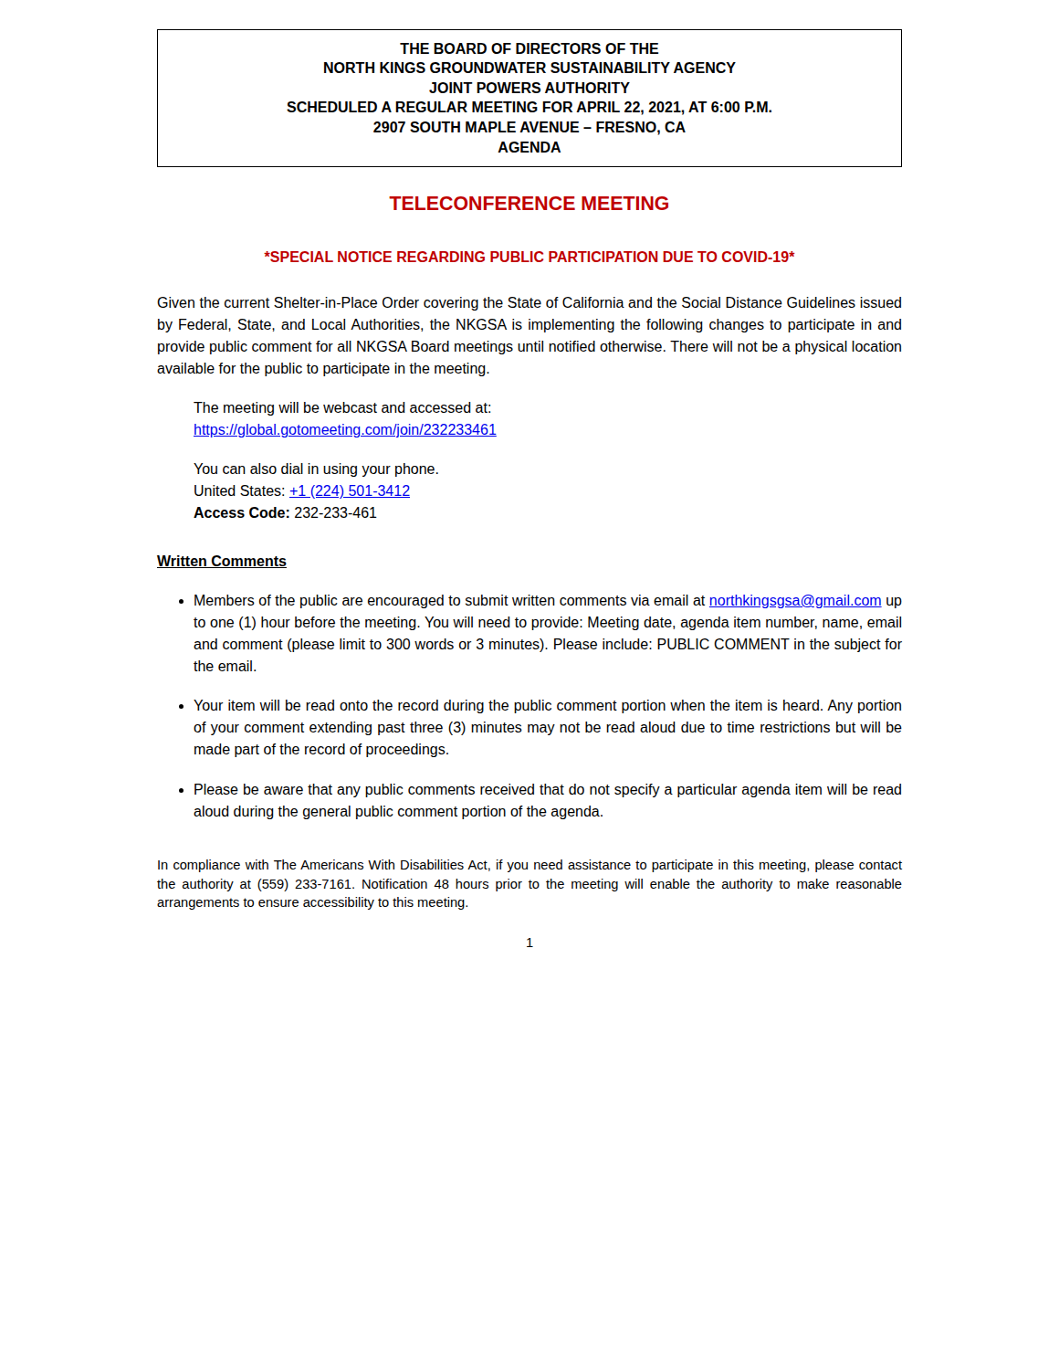THE BOARD OF DIRECTORS OF THE
NORTH KINGS GROUNDWATER SUSTAINABILITY AGENCY
JOINT POWERS AUTHORITY
SCHEDULED A REGULAR MEETING FOR APRIL 22, 2021, AT 6:00 P.M.
2907 SOUTH MAPLE AVENUE – FRESNO, CA
AGENDA
TELECONFERENCE MEETING
*SPECIAL NOTICE REGARDING PUBLIC PARTICIPATION DUE TO COVID-19*
Given the current Shelter-in-Place Order covering the State of California and the Social Distance Guidelines issued by Federal, State, and Local Authorities, the NKGSA is implementing the following changes to participate in and provide public comment for all NKGSA Board meetings until notified otherwise. There will not be a physical location available for the public to participate in the meeting.
The meeting will be webcast and accessed at:
https://global.gotomeeting.com/join/232233461
You can also dial in using your phone.
United States: +1 (224) 501-3412
Access Code: 232-233-461
Written Comments
Members of the public are encouraged to submit written comments via email at northkingsgsa@gmail.com up to one (1) hour before the meeting. You will need to provide: Meeting date, agenda item number, name, email and comment (please limit to 300 words or 3 minutes). Please include: PUBLIC COMMENT in the subject for the email.
Your item will be read onto the record during the public comment portion when the item is heard. Any portion of your comment extending past three (3) minutes may not be read aloud due to time restrictions but will be made part of the record of proceedings.
Please be aware that any public comments received that do not specify a particular agenda item will be read aloud during the general public comment portion of the agenda.
In compliance with The Americans With Disabilities Act, if you need assistance to participate in this meeting, please contact the authority at (559) 233-7161. Notification 48 hours prior to the meeting will enable the authority to make reasonable arrangements to ensure accessibility to this meeting.
1